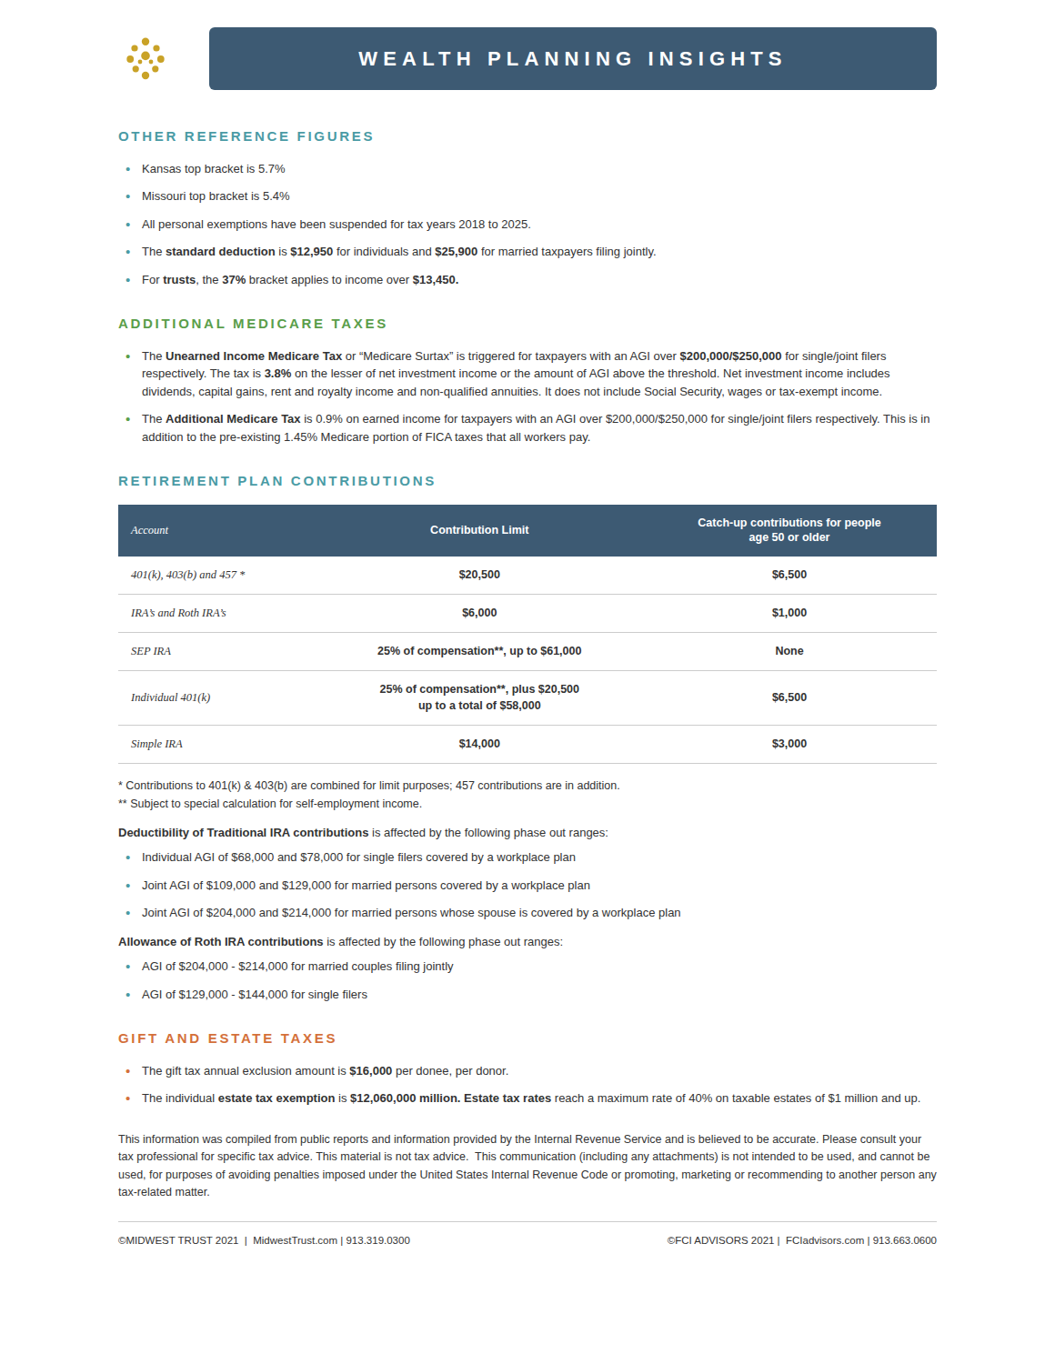Wealth Planning Insights
Other Reference Figures
Kansas top bracket is 5.7%
Missouri top bracket is 5.4%
All personal exemptions have been suspended for tax years 2018 to 2025.
The standard deduction is $12,950 for individuals and $25,900 for married taxpayers filing jointly.
For trusts, the 37% bracket applies to income over $13,450.
Additional Medicare Taxes
The Unearned Income Medicare Tax or “Medicare Surtax” is triggered for taxpayers with an AGI over $200,000/$250,000 for single/joint filers respectively. The tax is 3.8% on the lesser of net investment income or the amount of AGI above the threshold. Net investment income includes dividends, capital gains, rent and royalty income and non-qualified annuities. It does not include Social Security, wages or tax-exempt income.
The Additional Medicare Tax is 0.9% on earned income for taxpayers with an AGI over $200,000/$250,000 for single/joint filers respectively. This is in addition to the pre-existing 1.45% Medicare portion of FICA taxes that all workers pay.
Retirement Plan Contributions
| Account | Contribution Limit | Catch-up contributions for people age 50 or older |
| --- | --- | --- |
| 401(k), 403(b) and 457 * | $20,500 | $6,500 |
| IRA’s and Roth IRA’s | $6,000 | $1,000 |
| SEP IRA | 25% of compensation**, up to $61,000 | None |
| Individual 401(k) | 25% of compensation**, plus $20,500 up to a total of $58,000 | $6,500 |
| Simple IRA | $14,000 | $3,000 |
* Contributions to 401(k) & 403(b) are combined for limit purposes; 457 contributions are in addition.
** Subject to special calculation for self-employment income.
Deductibility of Traditional IRA contributions is affected by the following phase out ranges:
Individual AGI of $68,000 and $78,000 for single filers covered by a workplace plan
Joint AGI of $109,000 and $129,000 for married persons covered by a workplace plan
Joint AGI of $204,000 and $214,000 for married persons whose spouse is covered by a workplace plan
Allowance of Roth IRA contributions is affected by the following phase out ranges:
AGI of $204,000 - $214,000 for married couples filing jointly
AGI of $129,000 - $144,000 for single filers
Gift and Estate Taxes
The gift tax annual exclusion amount is $16,000 per donee, per donor.
The individual estate tax exemption is $12,060,000 million. Estate tax rates reach a maximum rate of 40% on taxable estates of $1 million and up.
This information was compiled from public reports and information provided by the Internal Revenue Service and is believed to be accurate. Please consult your tax professional for specific tax advice. This material is not tax advice. This communication (including any attachments) is not intended to be used, and cannot be used, for purposes of avoiding penalties imposed under the United States Internal Revenue Code or promoting, marketing or recommending to another person any tax-related matter.
©MIDWEST TRUST 2021 | MidwestTrust.com | 913.319.0300
©FCI ADVISORS 2021 | FCIadvisors.com | 913.663.0600